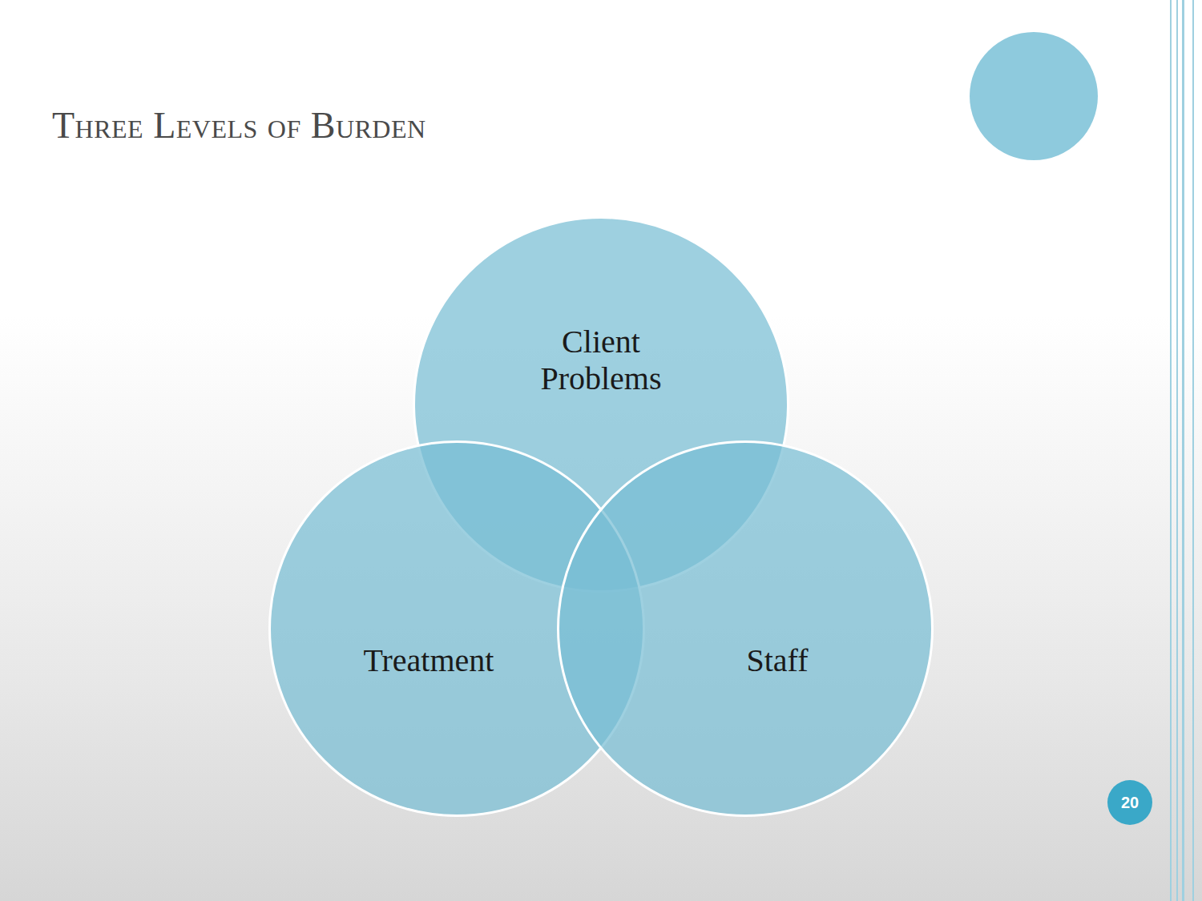Three Levels of Burden
Client
Problems
Treatment
Staff
20